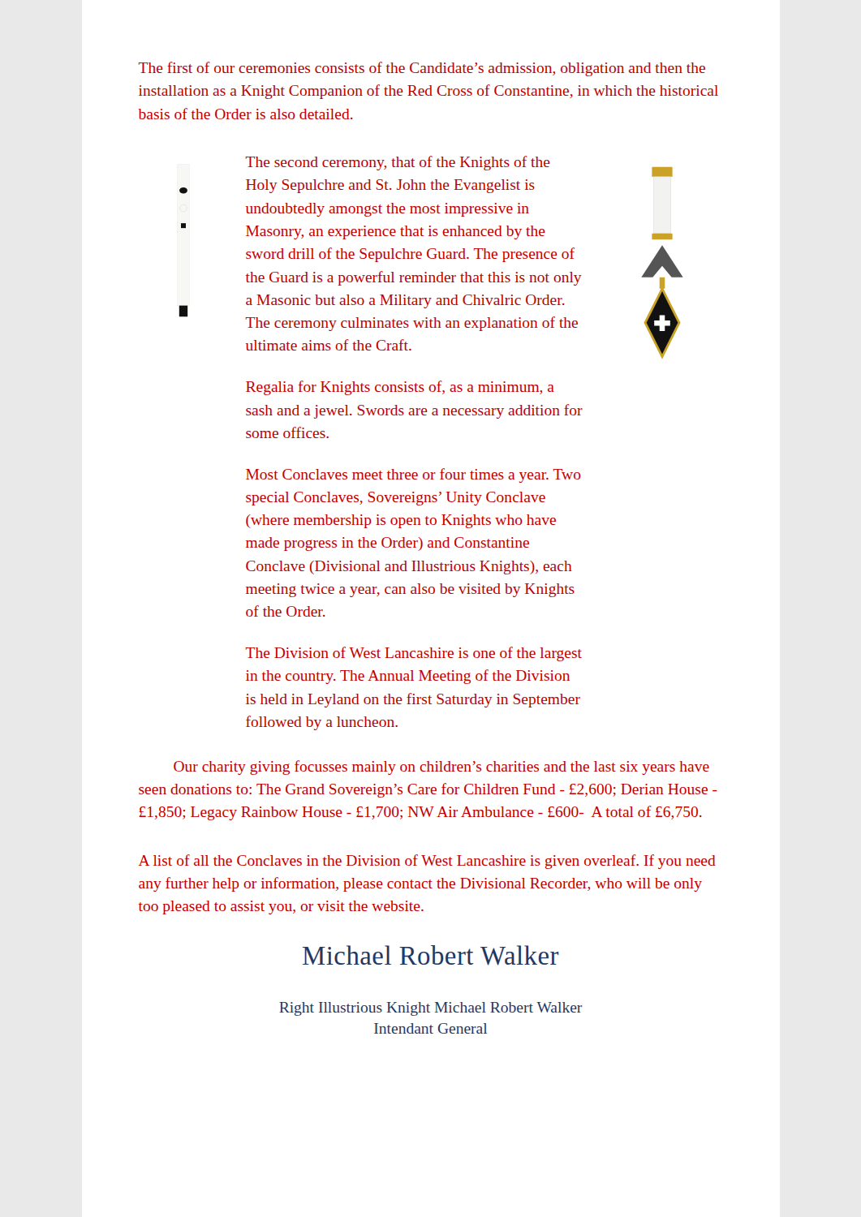The first of our ceremonies consists of the Candidate’s admission, obligation and then the installation as a Knight Companion of the Red Cross of Constantine, in which the historical basis of the Order is also detailed.
The second ceremony, that of the Knights of the Holy Sepulchre and St. John the Evangelist is undoubtedly amongst the most impressive in Masonry, an experience that is enhanced by the sword drill of the Sepulchre Guard. The presence of the Guard is a powerful reminder that this is not only a Masonic but also a Military and Chivalric Order. The ceremony culminates with an explanation of the ultimate aims of the Craft.
Regalia for Knights consists of, as a minimum, a sash and a jewel. Swords are a necessary addition for some offices.
Most Conclaves meet three or four times a year. Two special Conclaves, Sovereigns’ Unity Conclave (where membership is open to Knights who have made progress in the Order) and Constantine Conclave (Divisional and Illustrious Knights), each meeting twice a year, can also be visited by Knights of the Order.
The Division of West Lancashire is one of the largest in the country. The Annual Meeting of the Division is held in Leyland on the first Saturday in September followed by a luncheon.
Our charity giving focusses mainly on children’s charities and the last six years have seen donations to: The Grand Sovereign’s Care for Children Fund - £2,600; Derian House - £1,850; Legacy Rainbow House - £1,700; NW Air Ambulance - £600- A total of £6,750.
A list of all the Conclaves in the Division of West Lancashire is given overleaf. If you need any further help or information, please contact the Divisional Recorder, who will be only too pleased to assist you, or visit the website.
Michael Robert Walker
Right Illustrious Knight Michael Robert Walker Intendant General